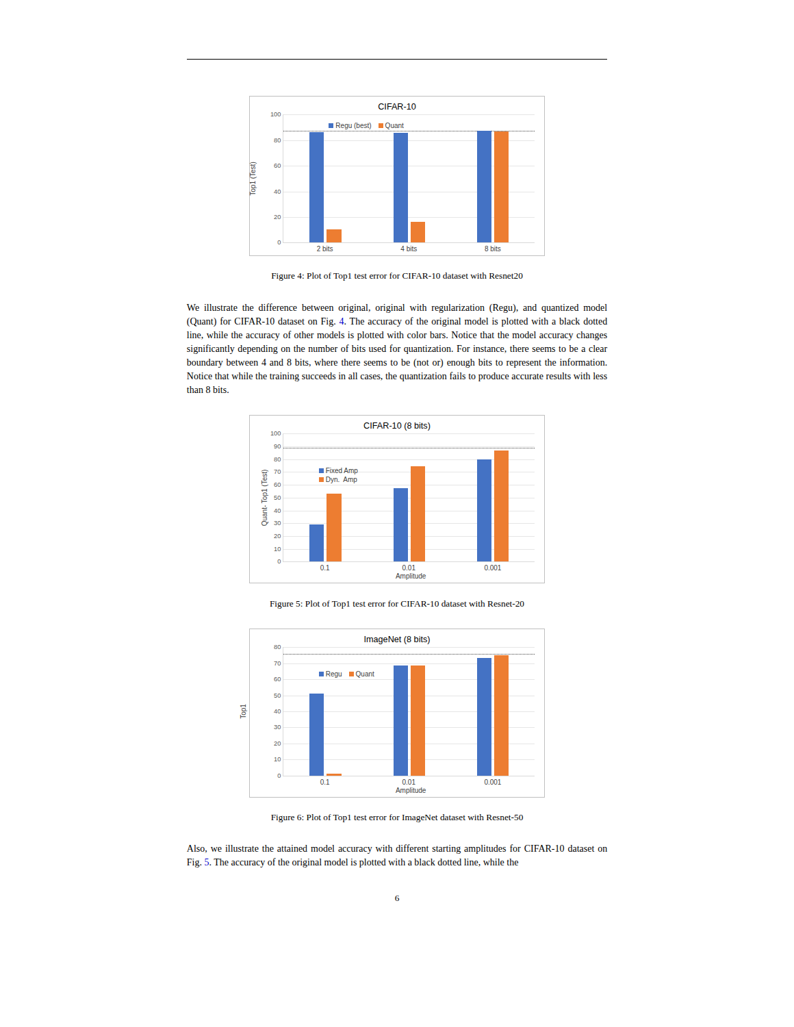CIFAR-10
Top1 (Test)
100
80
60
40
20
0
Regu (best) Quant
2 bits 4 bits 8 bits
Figure 4: Plot of Top1 test error for CIFAR-10 dataset with Resnet20
We illustrate the difference between original, original with regularization (Regu), and quantized model (Quant) for CIFAR-10 dataset on Fig. 4. The accuracy of the original model is plotted with a black dotted line, while the accuracy of other models is plotted with color bars. Notice that the model accuracy changes significantly depending on the number of bits used for quantization. For instance, there seems to be a clear boundary between 4 and 8 bits, where there seems to be (not or) enough bits to represent the information. Notice that while the training succeeds in all cases, the quantization fails to produce accurate results with less than 8 bits.
CIFAR-10 (8 bits)
Quant- Top1 (Test)
100
90
80
70
60
50
40
30
20
10
0
Fixed Amp Dyn. Amp
0.1 0.01 0.001
Amplitude
Figure 5: Plot of Top1 test error for CIFAR-10 dataset with Resnet-20
ImageNet (8 bits)
Top1
80
70
60
50
40
30
20
10
0
Regu Quant
0.1 0.01 0.001
Amplitude
Figure 6: Plot of Top1 test error for ImageNet dataset with Resnet-50
Also, we illustrate the attained model accuracy with different starting amplitudes for CIFAR-10 dataset on Fig. 5. The accuracy of the original model is plotted with a black dotted line, while the
6